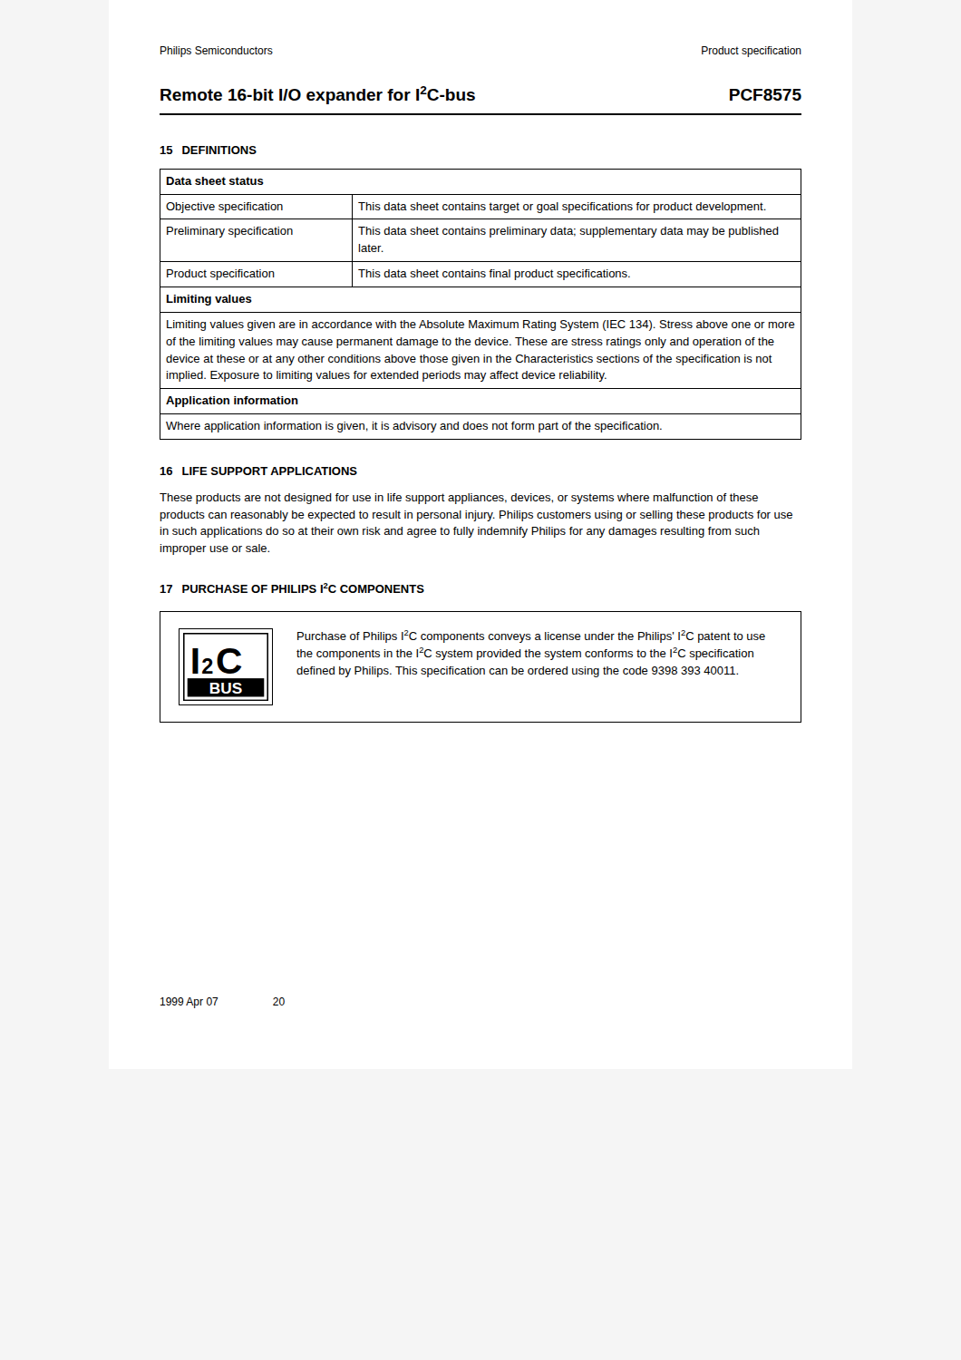Philips Semiconductors Product specification
Remote 16-bit I/O expander for I2C-bus
PCF8575
15 DEFINITIONS
| Data sheet status |
| Objective specification | This data sheet contains target or goal specifications for product development. |
| Preliminary specification | This data sheet contains preliminary data; supplementary data may be published later. |
| Product specification | This data sheet contains final product specifications. |
| Limiting values |
| Limiting values given are in accordance with the Absolute Maximum Rating System (IEC 134). Stress above one or more of the limiting values may cause permanent damage to the device. These are stress ratings only and operation of the device at these or at any other conditions above those given in the Characteristics sections of the specification is not implied. Exposure to limiting values for extended periods may affect device reliability. |
| Application information |
| Where application information is given, it is advisory and does not form part of the specification. |
16 LIFE SUPPORT APPLICATIONS
These products are not designed for use in life support appliances, devices, or systems where malfunction of these products can reasonably be expected to result in personal injury. Philips customers using or selling these products for use in such applications do so at their own risk and agree to fully indemnify Philips for any damages resulting from such improper use or sale.
17 PURCHASE OF PHILIPS I2C COMPONENTS
I 2 C BUS
Purchase of Philips I2C components conveys a license under the Philips' I2C patent to use the components in the I2C system provided the system conforms to the I2C specification defined by Philips. This specification can be ordered using the code 9398 393 40011.
1999 Apr 07 20